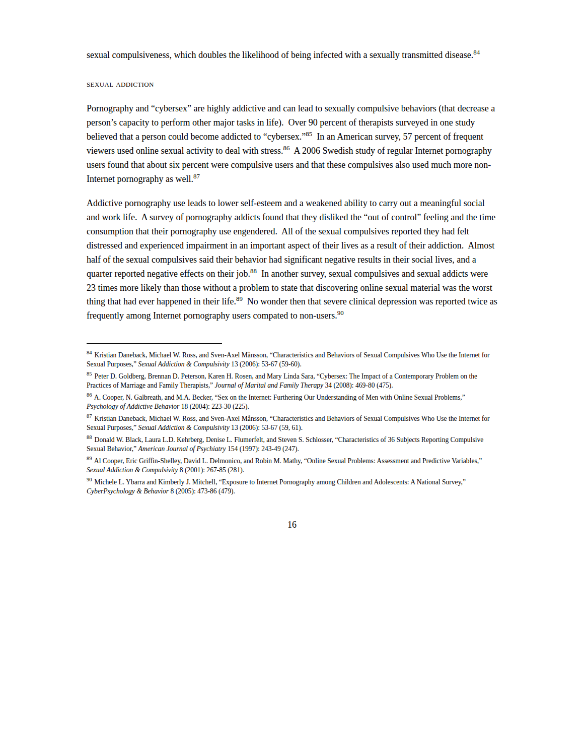sexual compulsiveness, which doubles the likelihood of being infected with a sexually transmitted disease.84
Sexual Addiction
Pornography and “cybersex” are highly addictive and can lead to sexually compulsive behaviors (that decrease a person’s capacity to perform other major tasks in life). Over 90 percent of therapists surveyed in one study believed that a person could become addicted to “cybersex.”85 In an American survey, 57 percent of frequent viewers used online sexual activity to deal with stress.86 A 2006 Swedish study of regular Internet pornography users found that about six percent were compulsive users and that these compulsives also used much more non-Internet pornography as well.87
Addictive pornography use leads to lower self-esteem and a weakened ability to carry out a meaningful social and work life. A survey of pornography addicts found that they disliked the “out of control” feeling and the time consumption that their pornography use engendered. All of the sexual compulsives reported they had felt distressed and experienced impairment in an important aspect of their lives as a result of their addiction. Almost half of the sexual compulsives said their behavior had significant negative results in their social lives, and a quarter reported negative effects on their job.88 In another survey, sexual compulsives and sexual addicts were 23 times more likely than those without a problem to state that discovering online sexual material was the worst thing that had ever happened in their life.89 No wonder then that severe clinical depression was reported twice as frequently among Internet pornography users compated to non-users.90
84 Kristian Daneback, Michael W. Ross, and Sven-Axel Månsson, “Characteristics and Behaviors of Sexual Compulsives Who Use the Internet for Sexual Purposes,” Sexual Addiction & Compulsivity 13 (2006): 53-67 (59-60).
85 Peter D. Goldberg, Brennan D. Peterson, Karen H. Rosen, and Mary Linda Sara, “Cybersex: The Impact of a Contemporary Problem on the Practices of Marriage and Family Therapists,” Journal of Marital and Family Therapy 34 (2008): 469-80 (475).
86 A. Cooper, N. Galbreath, and M.A. Becker, “Sex on the Internet: Furthering Our Understanding of Men with Online Sexual Problems,” Psychology of Addictive Behavior 18 (2004): 223-30 (225).
87 Kristian Daneback, Michael W. Ross, and Sven-Axel Månsson, “Characteristics and Behaviors of Sexual Compulsives Who Use the Internet for Sexual Purposes,” Sexual Addiction & Compulsivity 13 (2006): 53-67 (59, 61).
88 Donald W. Black, Laura L.D. Kehrberg, Denise L. Flumerfelt, and Steven S. Schlosser, “Characteristics of 36 Subjects Reporting Compulsive Sexual Behavior,” American Journal of Psychiatry 154 (1997): 243-49 (247).
89 Al Cooper, Eric Griffin-Shelley, David L. Delmonico, and Robin M. Mathy, “Online Sexual Problems: Assessment and Predictive Variables,” Sexual Addiction & Compulsivity 8 (2001): 267-85 (281).
90 Michele L. Ybarra and Kimberly J. Mitchell, “Exposure to Internet Pornography among Children and Adolescents: A National Survey,” CyberPsychology & Behavior 8 (2005): 473-86 (479).
16